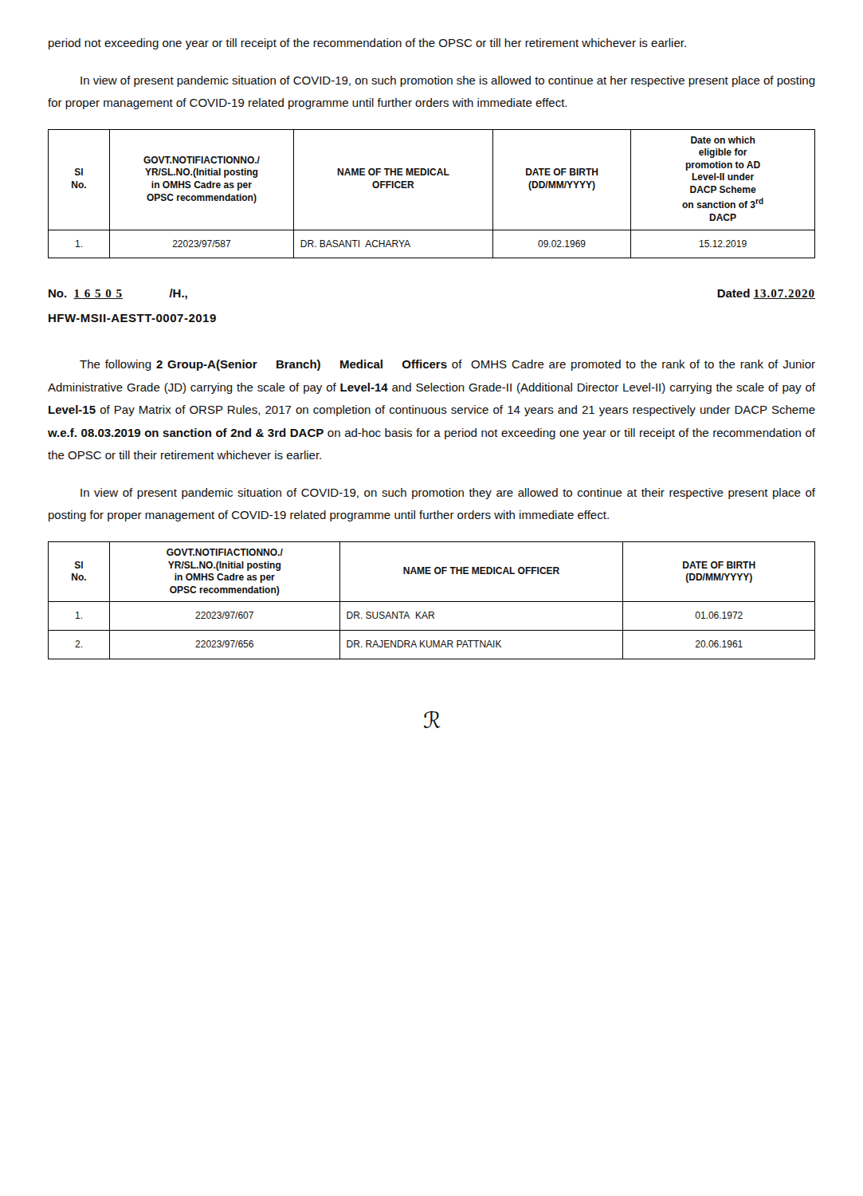period not exceeding one year or till receipt of the recommendation of the OPSC or till her retirement whichever is earlier.
In view of present pandemic situation of COVID-19, on such promotion she is allowed to continue at her respective present place of posting for proper management of COVID-19 related programme until further orders with immediate effect.
| Sl No. | GOVT.NOTIFIACTIONNO./ YR/SL.NO.(Initial posting in OMHS Cadre as per OPSC recommendation) | NAME OF THE MEDICAL OFFICER | DATE OF BIRTH (DD/MM/YYYY) | Date on which eligible for promotion to AD Level-II under DACP Scheme on sanction of 3 rd DACP |
| --- | --- | --- | --- | --- |
| 1. | 22023/97/587 | DR. BASANTI ACHARYA | 09.02.1969 | 15.12.2019 |
No. 1 6 5 0 5 /H., HFW-MSII-AESTT-0007-2019
Dated 13.07.2020
The following 2 Group-A(Senior Branch) Medical Officers of OMHS Cadre are promoted to the rank of to the rank of Junior Administrative Grade (JD) carrying the scale of pay of Level-14 and Selection Grade-II (Additional Director Level-II) carrying the scale of pay of Level-15 of Pay Matrix of ORSP Rules, 2017 on completion of continuous service of 14 years and 21 years respectively under DACP Scheme w.e.f. 08.03.2019 on sanction of 2nd & 3rd DACP on ad-hoc basis for a period not exceeding one year or till receipt of the recommendation of the OPSC or till their retirement whichever is earlier.
In view of present pandemic situation of COVID-19, on such promotion they are allowed to continue at their respective present place of posting for proper management of COVID-19 related programme until further orders with immediate effect.
| Sl No. | GOVT.NOTIFIACTIONNO./ YR/SL.NO.(Initial posting in OMHS Cadre as per OPSC recommendation) | NAME OF THE MEDICAL OFFICER | DATE OF BIRTH (DD/MM/YYYY) |
| --- | --- | --- | --- |
| 1. | 22023/97/607 | DR. SUSANTA KAR | 01.06.1972 |
| 2. | 22023/97/656 | DR. RAJENDRA KUMAR PATTNAIK | 20.06.1961 |
ℛ